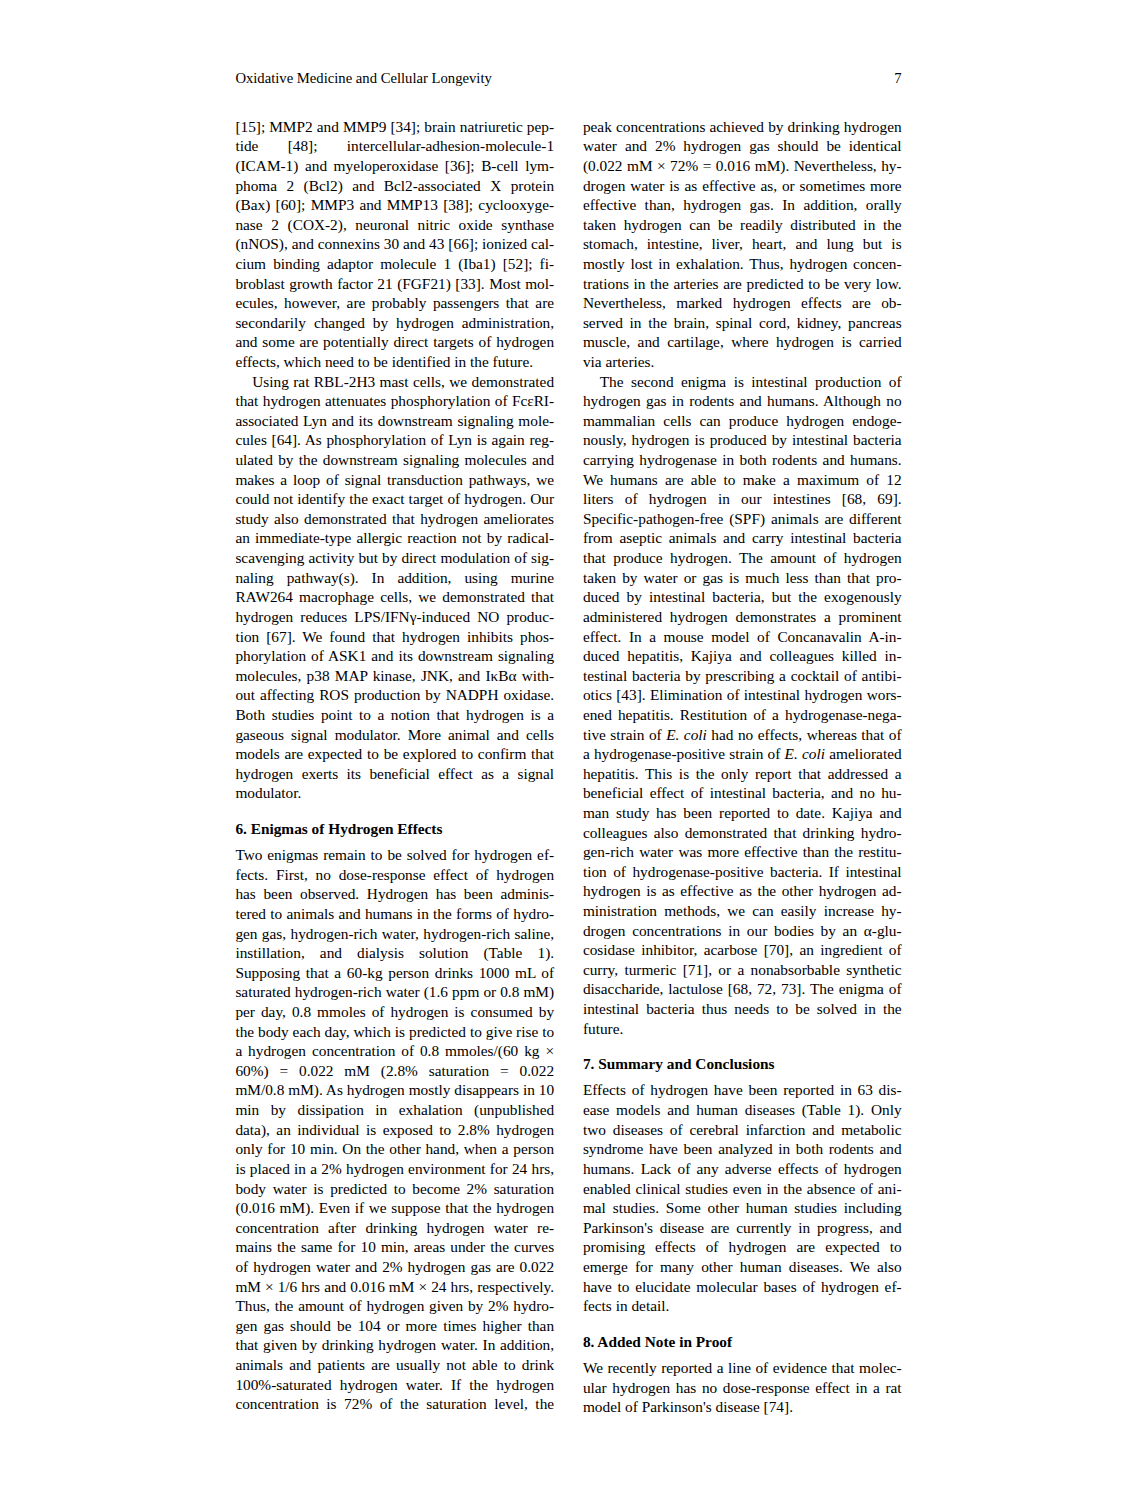Oxidative Medicine and Cellular Longevity 7
[15]; MMP2 and MMP9 [34]; brain natriuretic peptide [48]; intercellular-adhesion-molecule-1 (ICAM-1) and myeloperoxidase [36]; B-cell lymphoma 2 (Bcl2) and Bcl2-associated X protein (Bax) [60]; MMP3 and MMP13 [38]; cyclooxygenase 2 (COX-2), neuronal nitric oxide synthase (nNOS), and connexins 30 and 43 [66]; ionized calcium binding adaptor molecule 1 (Iba1) [52]; fibroblast growth factor 21 (FGF21) [33]. Most molecules, however, are probably passengers that are secondarily changed by hydrogen administration, and some are potentially direct targets of hydrogen effects, which need to be identified in the future.
Using rat RBL-2H3 mast cells, we demonstrated that hydrogen attenuates phosphorylation of FcεRI-associated Lyn and its downstream signaling molecules [64]. As phosphorylation of Lyn is again regulated by the downstream signaling molecules and makes a loop of signal transduction pathways, we could not identify the exact target of hydrogen. Our study also demonstrated that hydrogen ameliorates an immediate-type allergic reaction not by radical-scavenging activity but by direct modulation of signaling pathway(s). In addition, using murine RAW264 macrophage cells, we demonstrated that hydrogen reduces LPS/IFNγ-induced NO production [67]. We found that hydrogen inhibits phosphorylation of ASK1 and its downstream signaling molecules, p38 MAP kinase, JNK, and IκBα without affecting ROS production by NADPH oxidase. Both studies point to a notion that hydrogen is a gaseous signal modulator. More animal and cells models are expected to be explored to confirm that hydrogen exerts its beneficial effect as a signal modulator.
6. Enigmas of Hydrogen Effects
Two enigmas remain to be solved for hydrogen effects. First, no dose-response effect of hydrogen has been observed. Hydrogen has been administered to animals and humans in the forms of hydrogen gas, hydrogen-rich water, hydrogen-rich saline, instillation, and dialysis solution (Table 1). Supposing that a 60-kg person drinks 1000 mL of saturated hydrogen-rich water (1.6 ppm or 0.8 mM) per day, 0.8 mmoles of hydrogen is consumed by the body each day, which is predicted to give rise to a hydrogen concentration of 0.8 mmoles/(60 kg × 60%) = 0.022 mM (2.8% saturation = 0.022 mM/0.8 mM). As hydrogen mostly disappears in 10 min by dissipation in exhalation (unpublished data), an individual is exposed to 2.8% hydrogen only for 10 min. On the other hand, when a person is placed in a 2% hydrogen environment for 24 hrs, body water is predicted to become 2% saturation (0.016 mM). Even if we suppose that the hydrogen concentration after drinking hydrogen water remains the same for 10 min, areas under the curves of hydrogen water and 2% hydrogen gas are 0.022 mM × 1/6 hrs and 0.016 mM × 24 hrs, respectively. Thus, the amount of hydrogen given by 2% hydrogen gas should be 104 or more times higher than that given by drinking hydrogen water. In addition, animals and patients are usually not able to drink 100%-saturated hydrogen water. If the hydrogen concentration is 72% of the saturation level, the peak concentrations achieved by drinking hydrogen water and 2% hydrogen gas should be identical (0.022 mM × 72% = 0.016 mM). Nevertheless, hydrogen water is as effective as, or sometimes more effective than, hydrogen gas. In addition, orally taken hydrogen can be readily distributed in the stomach, intestine, liver, heart, and lung but is mostly lost in exhalation. Thus, hydrogen concentrations in the arteries are predicted to be very low. Nevertheless, marked hydrogen effects are observed in the brain, spinal cord, kidney, pancreas muscle, and cartilage, where hydrogen is carried via arteries.
The second enigma is intestinal production of hydrogen gas in rodents and humans. Although no mammalian cells can produce hydrogen endogenously, hydrogen is produced by intestinal bacteria carrying hydrogenase in both rodents and humans. We humans are able to make a maximum of 12 liters of hydrogen in our intestines [68, 69]. Specific-pathogen-free (SPF) animals are different from aseptic animals and carry intestinal bacteria that produce hydrogen. The amount of hydrogen taken by water or gas is much less than that produced by intestinal bacteria, but the exogenously administered hydrogen demonstrates a prominent effect. In a mouse model of Concanavalin A-induced hepatitis, Kajiya and colleagues killed intestinal bacteria by prescribing a cocktail of antibiotics [43]. Elimination of intestinal hydrogen worsened hepatitis. Restitution of a hydrogenase-negative strain of E. coli had no effects, whereas that of a hydrogenase-positive strain of E. coli ameliorated hepatitis. This is the only report that addressed a beneficial effect of intestinal bacteria, and no human study has been reported to date. Kajiya and colleagues also demonstrated that drinking hydrogen-rich water was more effective than the restitution of hydrogenase-positive bacteria. If intestinal hydrogen is as effective as the other hydrogen administration methods, we can easily increase hydrogen concentrations in our bodies by an α-glucosidase inhibitor, acarbose [70], an ingredient of curry, turmeric [71], or a nonabsorbable synthetic disaccharide, lactulose [68, 72, 73]. The enigma of intestinal bacteria thus needs to be solved in the future.
7. Summary and Conclusions
Effects of hydrogen have been reported in 63 disease models and human diseases (Table 1). Only two diseases of cerebral infarction and metabolic syndrome have been analyzed in both rodents and humans. Lack of any adverse effects of hydrogen enabled clinical studies even in the absence of animal studies. Some other human studies including Parkinson's disease are currently in progress, and promising effects of hydrogen are expected to emerge for many other human diseases. We also have to elucidate molecular bases of hydrogen effects in detail.
8. Added Note in Proof
We recently reported a line of evidence that molecular hydrogen has no dose-response effect in a rat model of Parkinson's disease [74].